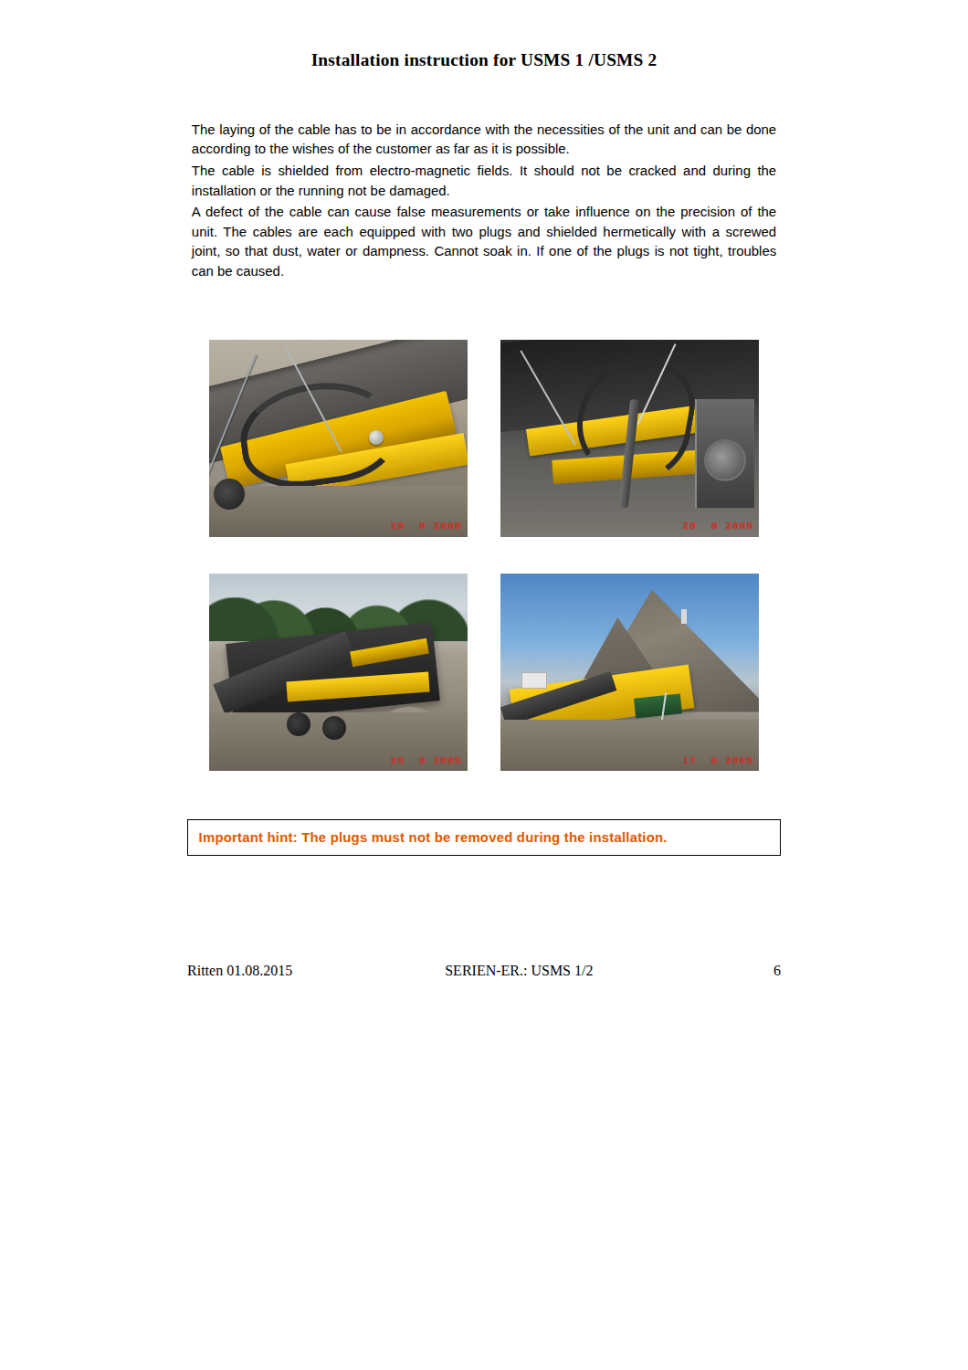Installation instruction for USMS 1 /USMS 2
The laying of the cable has to be in accordance with the necessities of the unit and can be done according to the wishes of the customer as far as it is possible.
The cable is shielded from electro-magnetic fields. It should not be cracked and during the installation or the running not be damaged.
A defect of the cable can cause false measurements or take influence on the precision of the unit. The cables are each equipped with two plugs and shielded hermetically with a screwed joint, so that dust, water or dampness. Cannot soak in. If one of the plugs is not tight, troubles can be caused.
28 0 2005
28 0 2005
28 0 2005
17 0 2005
Important hint: The plugs must not be removed during the installation.
Ritten 01.08.2015
SERIEN-ER.: USMS 1/2
6